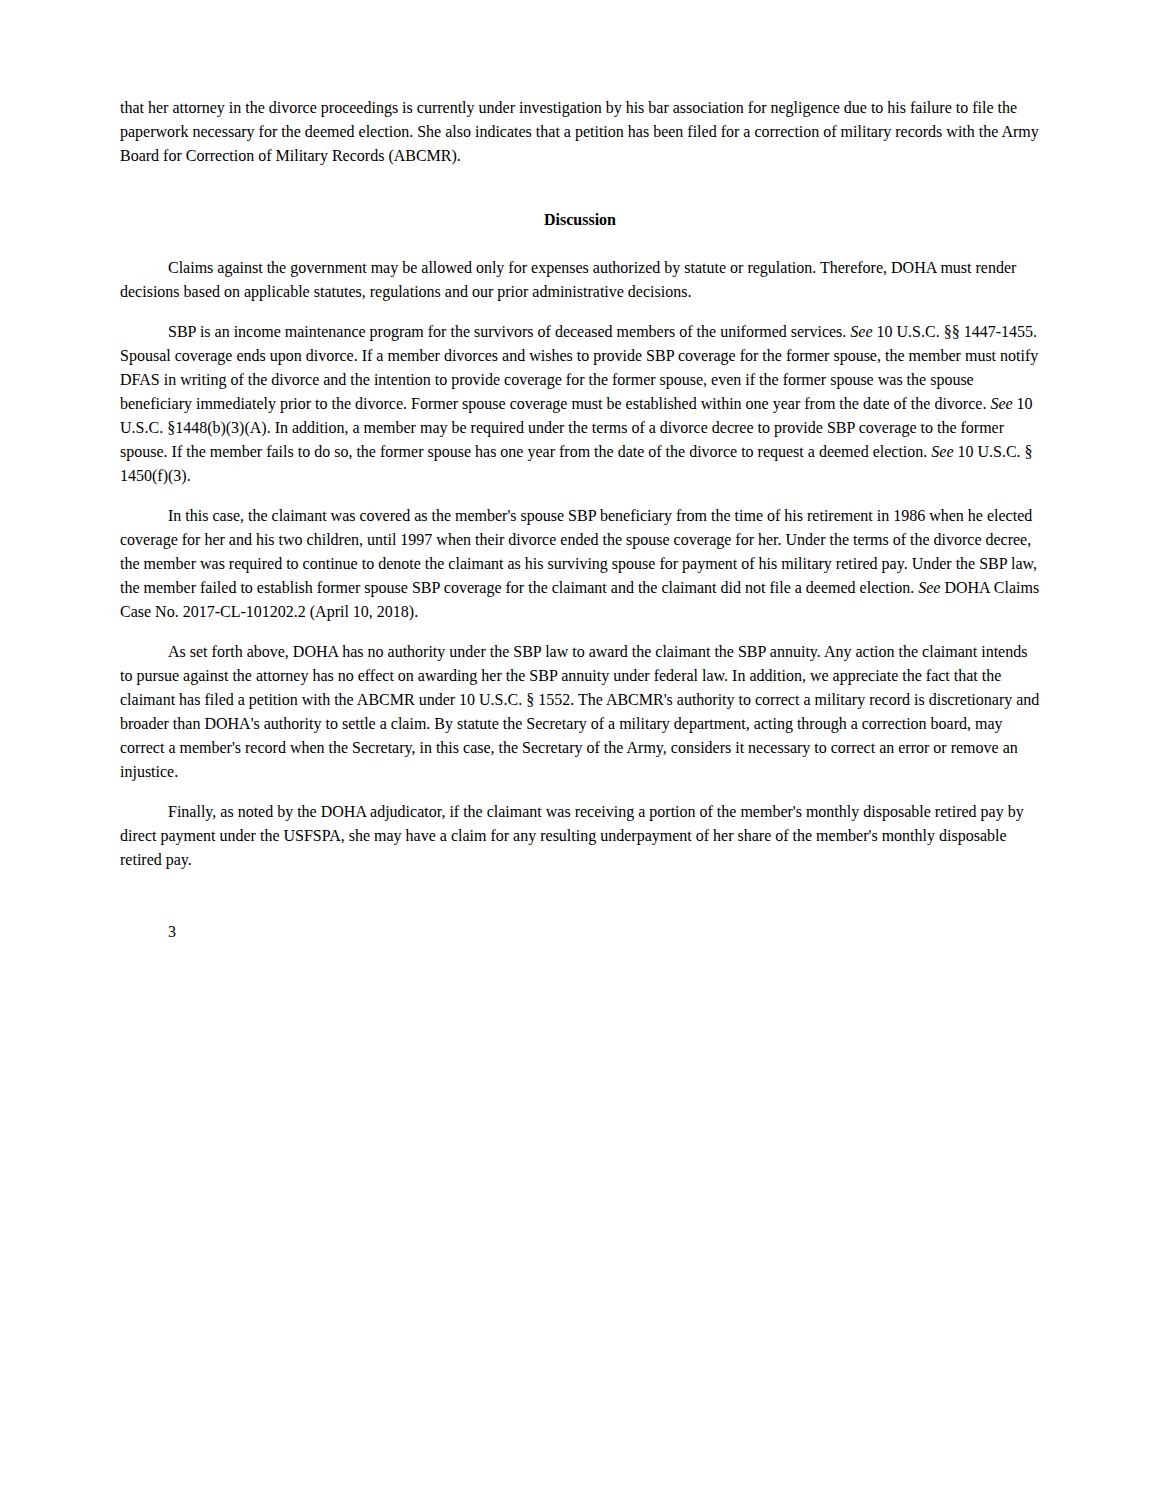that her attorney in the divorce proceedings is currently under investigation by his bar association for negligence due to his failure to file the paperwork necessary for the deemed election. She also indicates that a petition has been filed for a correction of military records with the Army Board for Correction of Military Records (ABCMR).
Discussion
Claims against the government may be allowed only for expenses authorized by statute or regulation. Therefore, DOHA must render decisions based on applicable statutes, regulations and our prior administrative decisions.
SBP is an income maintenance program for the survivors of deceased members of the uniformed services. See 10 U.S.C. §§ 1447-1455. Spousal coverage ends upon divorce. If a member divorces and wishes to provide SBP coverage for the former spouse, the member must notify DFAS in writing of the divorce and the intention to provide coverage for the former spouse, even if the former spouse was the spouse beneficiary immediately prior to the divorce. Former spouse coverage must be established within one year from the date of the divorce. See 10 U.S.C. §1448(b)(3)(A). In addition, a member may be required under the terms of a divorce decree to provide SBP coverage to the former spouse. If the member fails to do so, the former spouse has one year from the date of the divorce to request a deemed election. See 10 U.S.C. § 1450(f)(3).
In this case, the claimant was covered as the member's spouse SBP beneficiary from the time of his retirement in 1986 when he elected coverage for her and his two children, until 1997 when their divorce ended the spouse coverage for her. Under the terms of the divorce decree, the member was required to continue to denote the claimant as his surviving spouse for payment of his military retired pay. Under the SBP law, the member failed to establish former spouse SBP coverage for the claimant and the claimant did not file a deemed election. See DOHA Claims Case No. 2017-CL-101202.2 (April 10, 2018).
As set forth above, DOHA has no authority under the SBP law to award the claimant the SBP annuity. Any action the claimant intends to pursue against the attorney has no effect on awarding her the SBP annuity under federal law. In addition, we appreciate the fact that the claimant has filed a petition with the ABCMR under 10 U.S.C. § 1552. The ABCMR's authority to correct a military record is discretionary and broader than DOHA's authority to settle a claim. By statute the Secretary of a military department, acting through a correction board, may correct a member's record when the Secretary, in this case, the Secretary of the Army, considers it necessary to correct an error or remove an injustice.
Finally, as noted by the DOHA adjudicator, if the claimant was receiving a portion of the member's monthly disposable retired pay by direct payment under the USFSPA, she may have a claim for any resulting underpayment of her share of the member's monthly disposable retired pay.
3